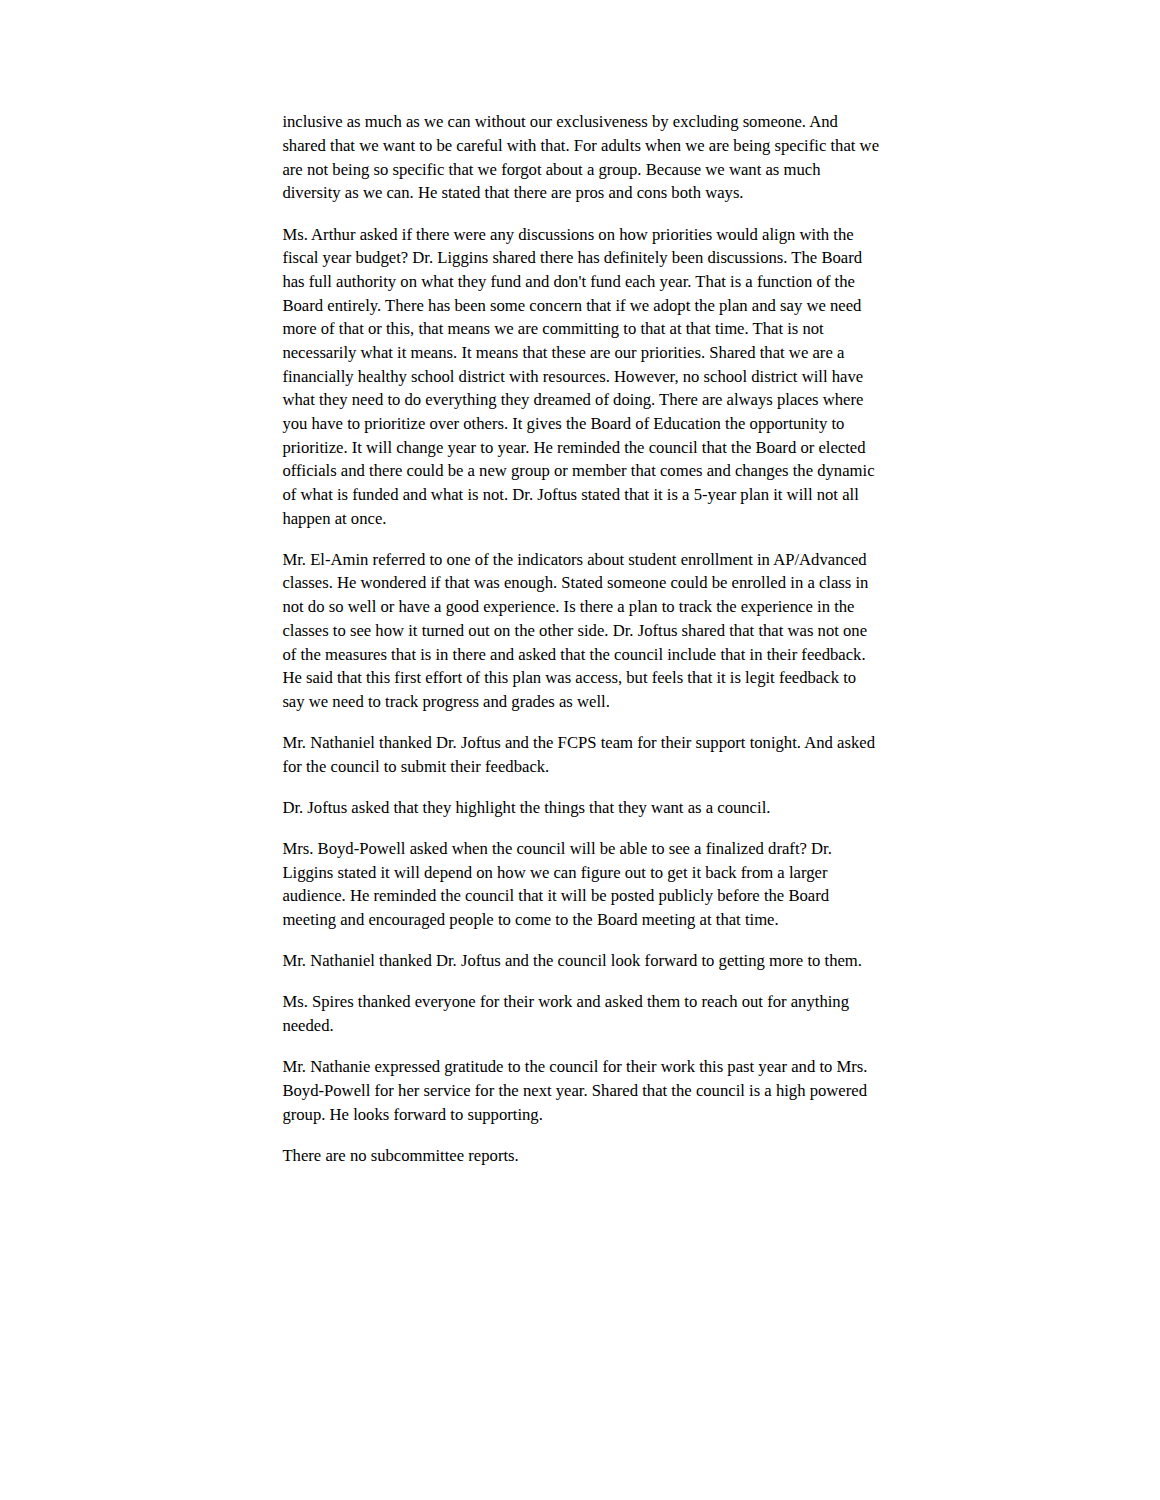inclusive as much as we can without our exclusiveness by excluding someone. And shared that we want to be careful with that. For adults when we are being specific that we are not being so specific that we forgot about a group. Because we want as much diversity as we can. He stated that there are pros and cons both ways.
Ms. Arthur asked if there were any discussions on how priorities would align with the fiscal year budget? Dr. Liggins shared there has definitely been discussions. The Board has full authority on what they fund and don't fund each year. That is a function of the Board entirely. There has been some concern that if we adopt the plan and say we need more of that or this, that means we are committing to that at that time. That is not necessarily what it means. It means that these are our priorities. Shared that we are a financially healthy school district with resources. However, no school district will have what they need to do everything they dreamed of doing. There are always places where you have to prioritize over others. It gives the Board of Education the opportunity to prioritize. It will change year to year. He reminded the council that the Board or elected officials and there could be a new group or member that comes and changes the dynamic of what is funded and what is not. Dr. Joftus stated that it is a 5-year plan it will not all happen at once.
Mr. El-Amin referred to one of the indicators about student enrollment in AP/Advanced classes. He wondered if that was enough. Stated someone could be enrolled in a class in not do so well or have a good experience. Is there a plan to track the experience in the classes to see how it turned out on the other side. Dr. Joftus shared that that was not one of the measures that is in there and asked that the council include that in their feedback. He said that this first effort of this plan was access, but feels that it is legit feedback to say we need to track progress and grades as well.
Mr. Nathaniel thanked Dr. Joftus and the FCPS team for their support tonight. And asked for the council to submit their feedback.
Dr. Joftus asked that they highlight the things that they want as a council.
Mrs. Boyd-Powell asked when the council will be able to see a finalized draft? Dr. Liggins stated it will depend on how we can figure out to get it back from a larger audience. He reminded the council that it will be posted publicly before the Board meeting and encouraged people to come to the Board meeting at that time.
Mr. Nathaniel thanked Dr. Joftus and the council look forward to getting more to them.
Ms. Spires thanked everyone for their work and asked them to reach out for anything needed.
Mr. Nathanie expressed gratitude to the council for their work this past year and to Mrs. Boyd-Powell for her service for the next year. Shared that the council is a high powered group. He looks forward to supporting.
There are no subcommittee reports.